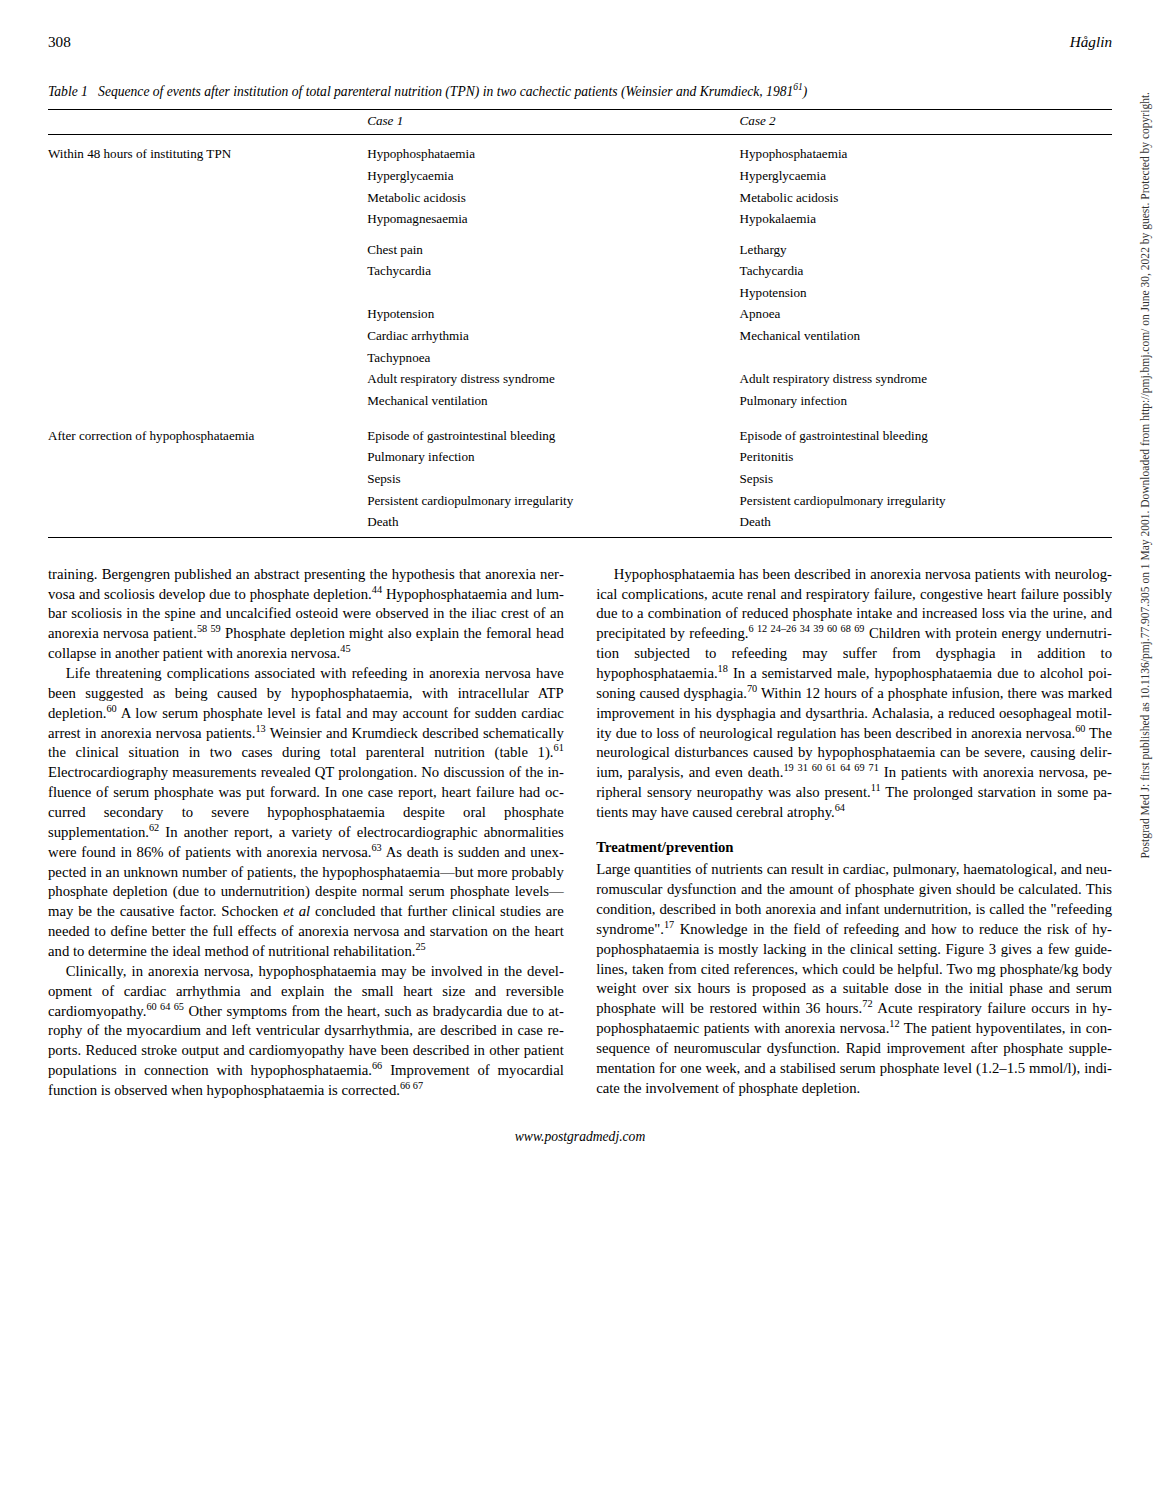308 Håglin
Postgrad Med J: first published as 10.1136/pmj.77.907.305 on 1 May 2001. Downloaded from http://pmj.bmj.com/ on June 30, 2022 by guest. Protected by copyright.
Table 1 Sequence of events after institution of total parenteral nutrition (TPN) in two cachectic patients (Weinsier and Krumdieck, 198161)
| | Case 1 | Case 2 |
| --- | --- | --- |
| Within 48 hours of instituting TPN | Hypophosphataemia | Hypophosphataemia |
| | Hyperglycaemia | Hyperglycaemia |
| | Metabolic acidosis | Metabolic acidosis |
| | Hypomagnesaemia | Hypokalaemia |
| | Chest pain | Lethargy |
| | Tachycardia | Tachycardia |
| | | Hypotension |
| | Hypotension | Apnoea |
| | Cardiac arrhythmia | Mechanical ventilation |
| | Tachypnoea | |
| | Adult respiratory distress syndrome | Adult respiratory distress syndrome |
| | Mechanical ventilation | Pulmonary infection |
| After correction of hypophosphataemia | Episode of gastrointestinal bleeding | Episode of gastrointestinal bleeding |
| | Pulmonary infection | Peritonitis |
| | Sepsis | Sepsis |
| | Persistent cardiopulmonary irregularity | Persistent cardiopulmonary irregularity |
| | Death | Death |
training. Bergengren published an abstract presenting the hypothesis that anorexia nervosa and scoliosis develop due to phosphate depletion.44 Hypophosphataemia and lumbar scoliosis in the spine and uncalcified osteoid were observed in the iliac crest of an anorexia nervosa patient.58 59 Phosphate depletion might also explain the femoral head collapse in another patient with anorexia nervosa.45
Life threatening complications associated with refeeding in anorexia nervosa have been suggested as being caused by hypophosphataemia, with intracellular ATP depletion.60 A low serum phosphate level is fatal and may account for sudden cardiac arrest in anorexia nervosa patients.13 Weinsier and Krumdieck described schematically the clinical situation in two cases during total parenteral nutrition (table 1).61 Electrocardiography measurements revealed QT prolongation. No discussion of the influence of serum phosphate was put forward. In one case report, heart failure had occurred secondary to severe hypophosphataemia despite oral phosphate supplementation.62 In another report, a variety of electrocardiographic abnormalities were found in 86% of patients with anorexia nervosa.63 As death is sudden and unexpected in an unknown number of patients, the hypophosphataemia—but more probably phosphate depletion (due to undernutrition) despite normal serum phosphate levels—may be the causative factor. Schocken et al concluded that further clinical studies are needed to define better the full effects of anorexia nervosa and starvation on the heart and to determine the ideal method of nutritional rehabilitation.25
Clinically, in anorexia nervosa, hypophosphataemia may be involved in the development of cardiac arrhythmia and explain the small heart size and reversible cardiomyopathy.60 64 65 Other symptoms from the heart, such as bradycardia due to atrophy of the myocardium and left ventricular dysarrhythmia, are described in case reports. Reduced stroke output and cardiomyopathy have been described in other patient populations in connection with hypophosphataemia.66 Improvement of myocardial function is observed when hypophosphataemia is corrected.66 67
Hypophosphataemia has been described in anorexia nervosa patients with neurological complications, acute renal and respiratory failure, congestive heart failure possibly due to a combination of reduced phosphate intake and increased loss via the urine, and precipitated by refeeding.6 12 24–26 34 39 60 68 69 Children with protein energy undernutrition subjected to refeeding may suffer from dysphagia in addition to hypophosphataemia.18 In a semistarved male, hypophosphataemia due to alcohol poisoning caused dysphagia.70 Within 12 hours of a phosphate infusion, there was marked improvement in his dysphagia and dysarthria. Achalasia, a reduced oesophageal motility due to loss of neurological regulation has been described in anorexia nervosa.60 The neurological disturbances caused by hypophosphataemia can be severe, causing delirium, paralysis, and even death.19 31 60 61 64 69 71 In patients with anorexia nervosa, peripheral sensory neuropathy was also present.11 The prolonged starvation in some patients may have caused cerebral atrophy.64
Treatment/prevention
Large quantities of nutrients can result in cardiac, pulmonary, haematological, and neuromuscular dysfunction and the amount of phosphate given should be calculated. This condition, described in both anorexia and infant undernutrition, is called the "refeeding syndrome".17 Knowledge in the field of refeeding and how to reduce the risk of hypophosphataemia is mostly lacking in the clinical setting. Figure 3 gives a few guidelines, taken from cited references, which could be helpful. Two mg phosphate/kg body weight over six hours is proposed as a suitable dose in the initial phase and serum phosphate will be restored within 36 hours.72 Acute respiratory failure occurs in hypophosphataemic patients with anorexia nervosa.12 The patient hypoventilates, in consequence of neuromuscular dysfunction. Rapid improvement after phosphate supplementation for one week, and a stabilised serum phosphate level (1.2–1.5 mmol/l), indicate the involvement of phosphate depletion.
www.postgradmedj.com